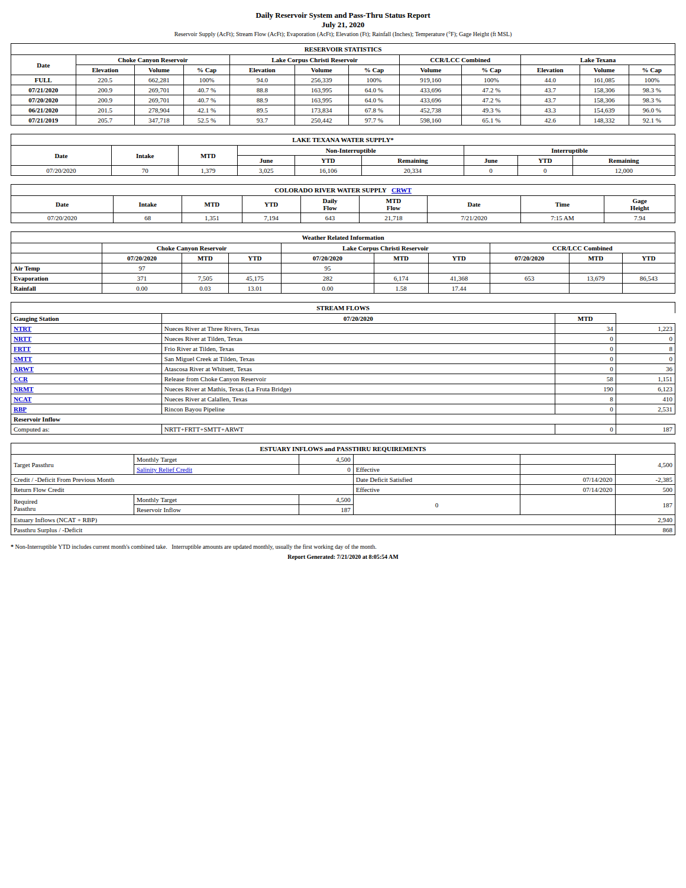Daily Reservoir System and Pass-Thru Status Report
July 21, 2020
Reservoir Supply (AcFt); Stream Flow (AcFt); Evaporation (AcFt); Elevation (Ft); Rainfall (Inches); Temperature (°F); Gage Height (ft MSL)
RESERVOIR STATISTICS
| Date | Choke Canyon Reservoir | Lake Corpus Christi Reservoir | CCR/LCC Combined | Lake Texana |
| --- | --- | --- | --- | --- |
| Elevation | Volume | % Cap | Elevation | Volume | % Cap | Volume | % Cap | Elevation | Volume | % Cap |
| FULL | 220.5 | 662,281 | 100% | 94.0 | 256,339 | 100% | 919,160 | 100% | 44.0 | 161,085 | 100% |
| 07/21/2020 | 200.9 | 269,701 | 40.7 % | 88.8 | 163,995 | 64.0 % | 433,696 | 47.2 % | 43.7 | 158,306 | 98.3 % |
| 07/20/2020 | 200.9 | 269,701 | 40.7 % | 88.9 | 163,995 | 64.0 % | 433,696 | 47.2 % | 43.7 | 158,306 | 98.3 % |
| 06/21/2020 | 201.5 | 278,904 | 42.1 % | 89.5 | 173,834 | 67.8 % | 452,738 | 49.3 % | 43.3 | 154,639 | 96.0 % |
| 07/21/2019 | 205.7 | 347,718 | 52.5 % | 93.7 | 250,442 | 97.7 % | 598,160 | 65.1 % | 42.6 | 148,332 | 92.1 % |
LAKE TEXANA WATER SUPPLY*
| Date | Intake | MTD | Non-Interruptible | Interruptible |
| --- | --- | --- | --- | --- |
| June | YTD | Remaining | June | YTD | Remaining |
| 07/20/2020 | 70 | 1,379 | 3,025 | 16,106 | 20,334 | 0 | 0 | 12,000 |
COLORADO RIVER WATER SUPPLY CRWT
| Date | Intake | MTD | YTD | Daily Flow | MTD Flow | Date | Time | Gage Height |
| --- | --- | --- | --- | --- | --- | --- | --- | --- |
| 07/20/2020 | 68 | 1,351 | 7,194 | 643 | 21,718 | 7/21/2020 | 7:15 AM | 7.94 |
Weather Related Information
| | Choke Canyon Reservoir | Lake Corpus Christi Reservoir | CCR/LCC Combined |
| --- | --- | --- | --- |
| | 07/20/2020 | MTD | YTD | 07/20/2020 | MTD | YTD | 07/20/2020 | MTD | YTD |
| Air Temp | 97 | | | 95 | | | | | |
| Evaporation | 371 | 7,505 | 45,175 | 282 | 6,174 | 41,368 | 653 | 13,679 | 86,543 |
| Rainfall | 0.00 | 0.03 | 13.01 | 0.00 | 1.58 | 17.44 | | | |
STREAM FLOWS
| Gauging Station | 07/20/2020 | MTD |
| --- | --- | --- |
| NTRT | Nueces River at Three Rivers, Texas | 34 | 1,223 |
| NRTT | Nueces River at Tilden, Texas | 0 | 0 |
| FRTT | Frio River at Tilden, Texas | 0 | 8 |
| SMTT | San Miguel Creek at Tilden, Texas | 0 | 0 |
| ARWT | Atascosa River at Whitsett, Texas | 0 | 36 |
| CCR | Release from Choke Canyon Reservoir | 58 | 1,151 |
| NRMT | Nueces River at Mathis, Texas (La Fruta Bridge) | 190 | 6,123 |
| NCAT | Nueces River at Calallen, Texas | 8 | 410 |
| RBP | Rincon Bayou Pipeline | 0 | 2,531 |
| Reservoir Inflow |
| Computed as: | NRTT+FRTT+SMTT+ARWT | 0 | 187 |
ESTUARY INFLOWS and PASSTHRU REQUIREMENTS
| Target Passthru | Monthly Target | 4,500 | | | 4,500 |
| Salinity Relief Credit | 0 | Effective | |
| Credit / -Deficit From Previous Month | Date Deficit Satisfied | 07/14/2020 | -2,385 |
| Return Flow Credit | Effective | 07/14/2020 | 500 |
| Required Passthru | Monthly Target | 4,500 | 0 | | 187 |
| Reservoir Inflow | 187 |
| Estuary Inflows (NCAT + RBP) | 2,940 |
| Passthru Surplus / -Deficit | 868 |
* Non-Interruptible YTD includes current month's combined take. Interruptible amounts are updated monthly, usually the first working day of the month.
Report Generated: 7/21/2020 at 8:05:54 AM